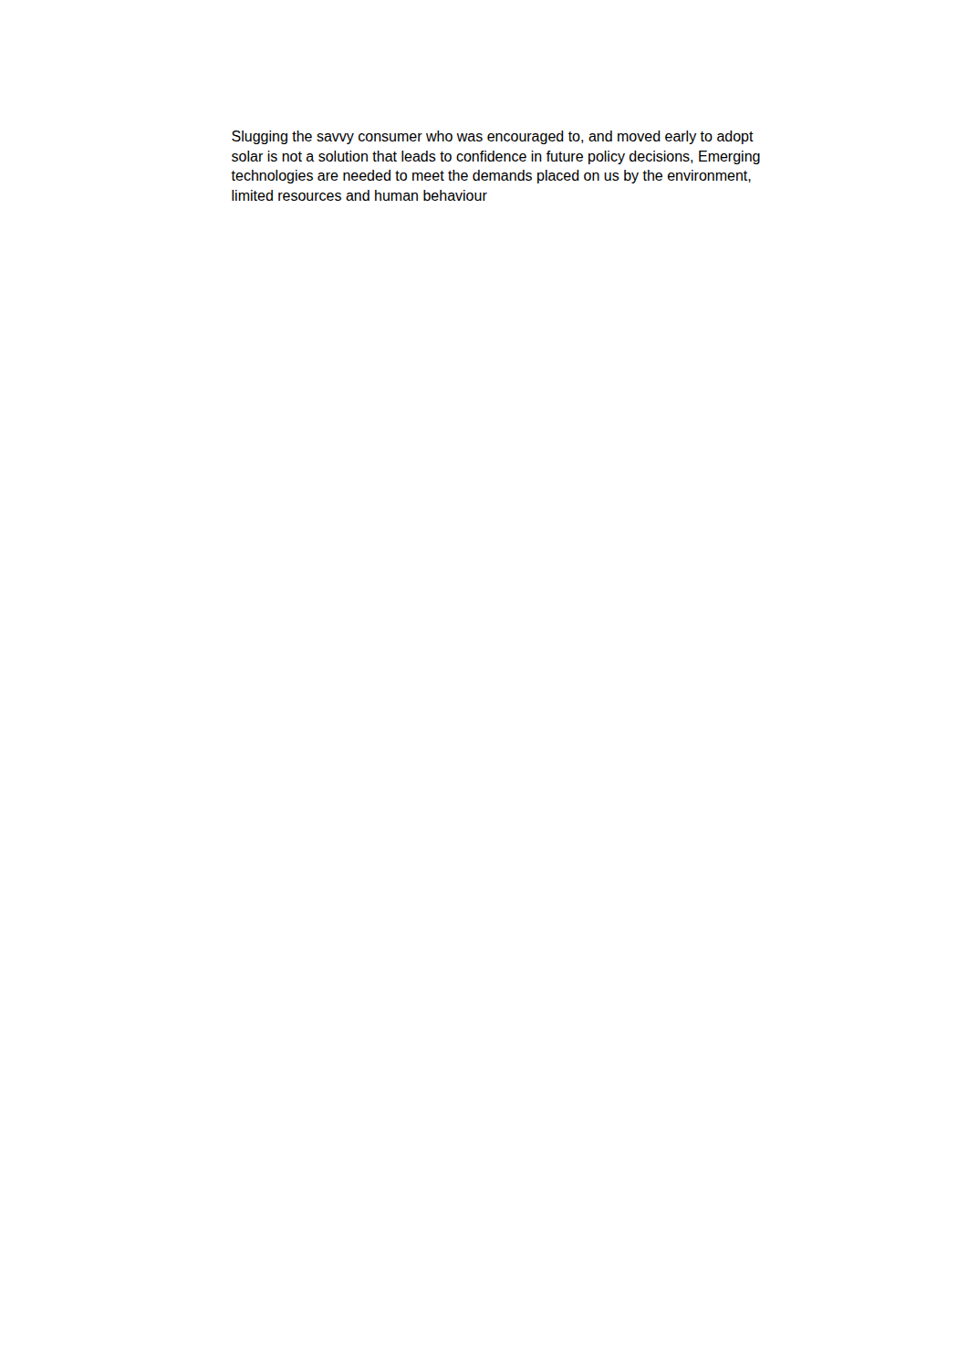Slugging the savvy consumer who was encouraged to, and moved early to adopt solar is not a solution that leads to confidence in future policy decisions, Emerging technologies are needed to meet the demands placed on us by the environment, limited resources and human behaviour